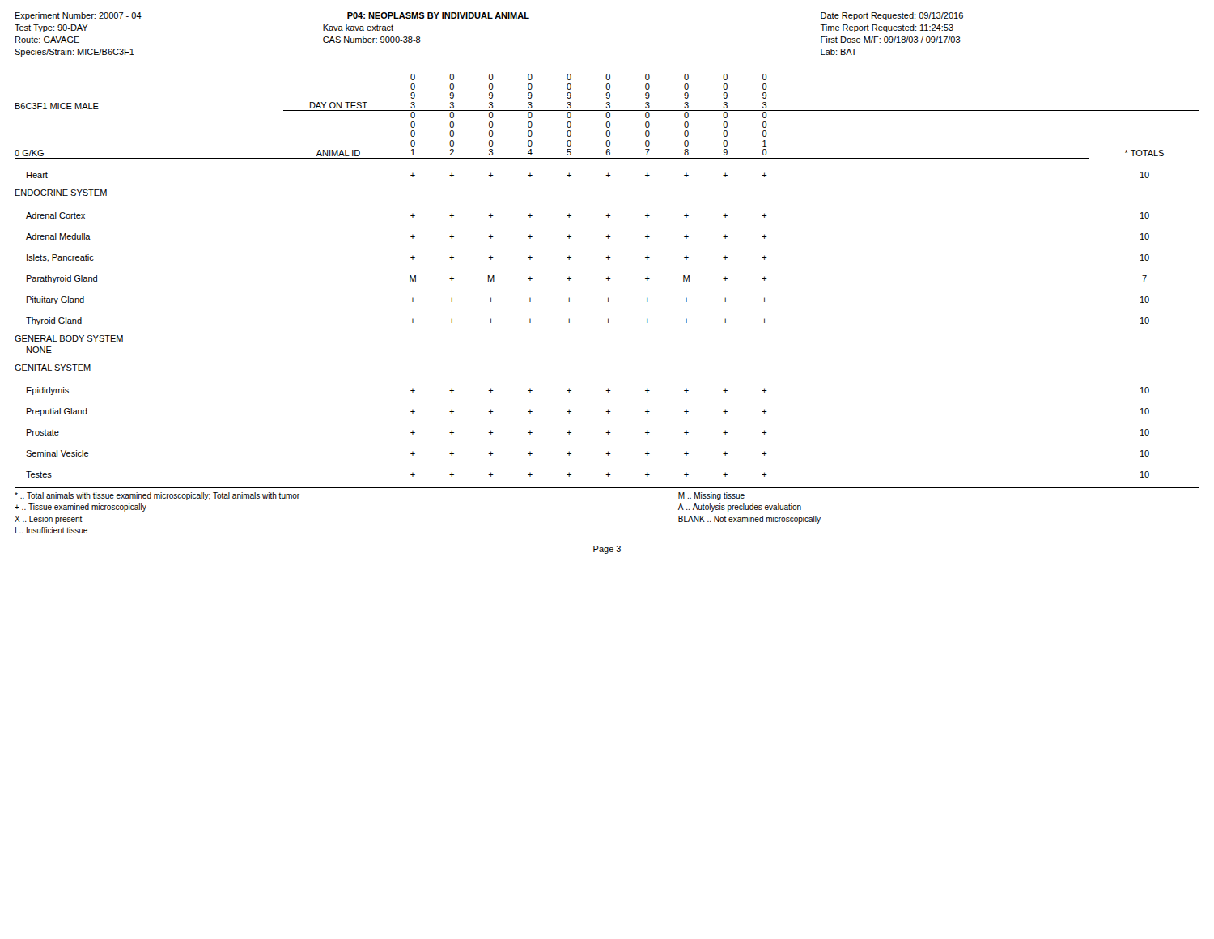Experiment Number: 20007 - 04
Test Type: 90-DAY
Route: GAVAGE
Species/Strain: MICE/B6C3F1
P04: NEOPLASMS BY INDIVIDUAL ANIMAL
Kava kava extract
CAS Number: 9000-38-8
Date Report Requested: 09/13/2016
Time Report Requested: 11:24:53
First Dose M/F: 09/18/03 / 09/17/03
Lab: BAT
| B6C3F1 MICE MALE | DAY ON TEST | 0 0 9 3 | 0 0 9 3 | 0 0 9 3 | 0 0 9 3 | 0 0 9 3 | 0 0 9 3 | 0 0 9 3 | 0 0 9 3 | 0 0 9 3 | 0 0 9 3 | | |
| 0 G/KG | ANIMAL ID | 0 0 0 0 1 | 0 0 0 0 2 | 0 0 0 0 3 | 0 0 0 0 4 | 0 0 0 0 5 | 0 0 0 0 6 | 0 0 0 0 7 | 0 0 0 0 8 | 0 0 0 0 9 | 0 0 0 1 0 | | * TOTALS |
| Heart | | + | + | + | + | + | + | + | + | + | + | | 10 |
| ENDOCRINE SYSTEM |
| Adrenal Cortex | | + | + | + | + | + | + | + | + | + | + | | 10 |
| Adrenal Medulla | | + | + | + | + | + | + | + | + | + | + | | 10 |
| Islets, Pancreatic | | + | + | + | + | + | + | + | + | + | + | | 10 |
| Parathyroid Gland | | M | + | M | + | + | + | + | M | + | + | | 7 |
| Pituitary Gland | | + | + | + | + | + | + | + | + | + | + | | 10 |
| Thyroid Gland | | + | + | + | + | + | + | + | + | + | + | | 10 |
| GENERAL BODY SYSTEM |
| NONE |
| GENITAL SYSTEM |
| Epididymis | | + | + | + | + | + | + | + | + | + | + | | 10 |
| Preputial Gland | | + | + | + | + | + | + | + | + | + | + | | 10 |
| Prostate | | + | + | + | + | + | + | + | + | + | + | | 10 |
| Seminal Vesicle | | + | + | + | + | + | + | + | + | + | + | | 10 |
| Testes | | + | + | + | + | + | + | + | + | + | + | | 10 |
* .. Total animals with tissue examined microscopically; Total animals with tumor
+ .. Tissue examined microscopically
X .. Lesion present
I .. Insufficient tissue
M .. Missing tissue
A .. Autolysis precludes evaluation
BLANK .. Not examined microscopically
Page 3